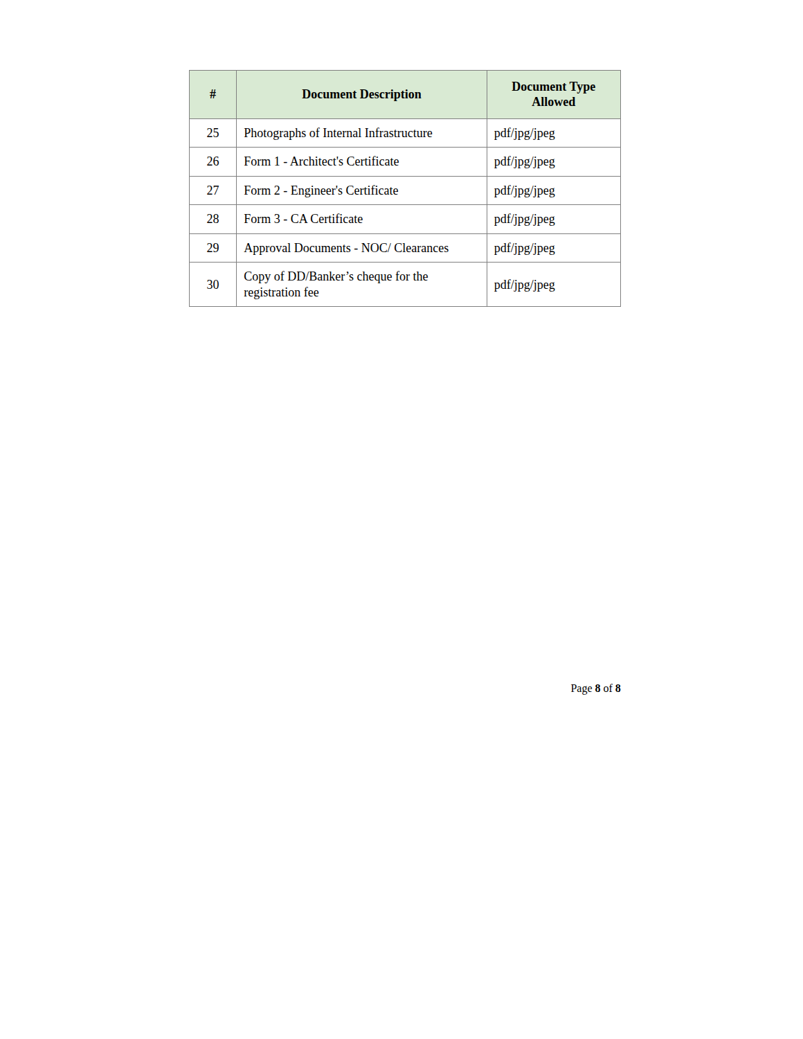| # | Document Description | Document Type Allowed |
| --- | --- | --- |
| 25 | Photographs of Internal Infrastructure | pdf/jpg/jpeg |
| 26 | Form 1 - Architect's Certificate | pdf/jpg/jpeg |
| 27 | Form 2 - Engineer's Certificate | pdf/jpg/jpeg |
| 28 | Form 3 - CA Certificate | pdf/jpg/jpeg |
| 29 | Approval Documents - NOC/ Clearances | pdf/jpg/jpeg |
| 30 | Copy of DD/Banker’s cheque for the registration fee | pdf/jpg/jpeg |
Page 8 of 8